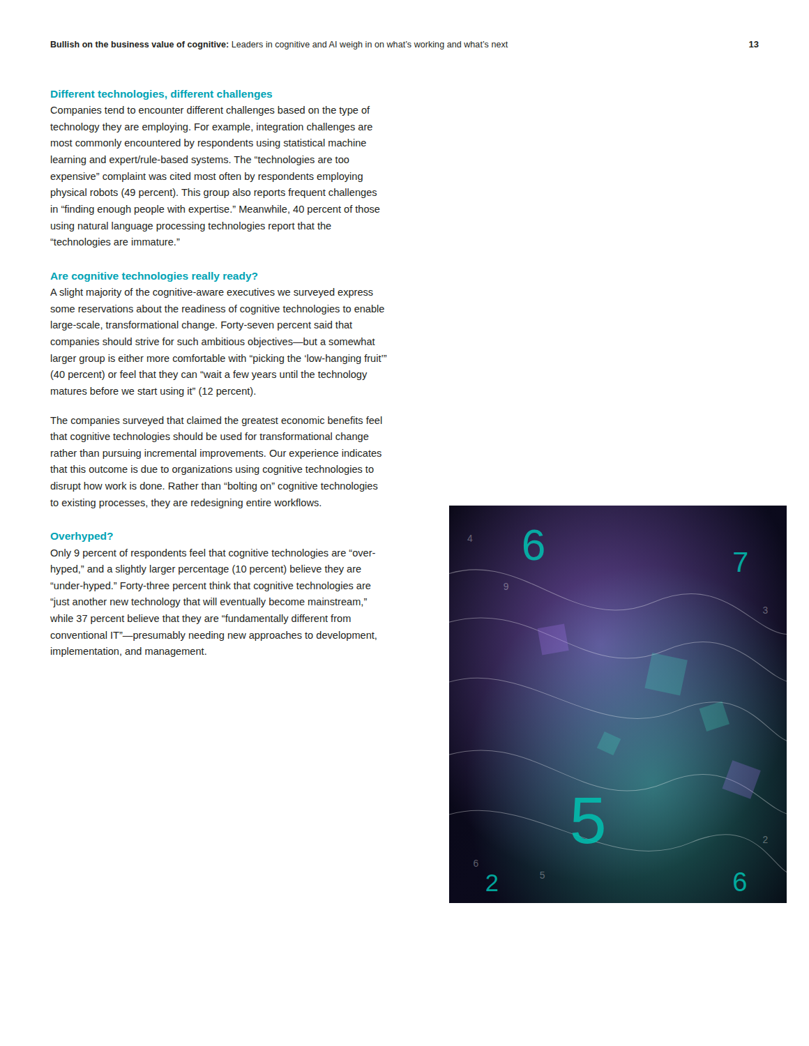Bullish on the business value of cognitive: Leaders in cognitive and AI weigh in on what’s working and what’s next
13
Different technologies, different challenges
Companies tend to encounter different challenges based on the type of technology they are employing. For example, integration challenges are most commonly encountered by respondents using statistical machine learning and expert/rule-based systems. The “technologies are too expensive” complaint was cited most often by respondents employing physical robots (49 percent). This group also reports frequent challenges in “finding enough people with expertise.” Meanwhile, 40 percent of those using natural language processing technologies report that the “technologies are immature.”
Are cognitive technologies really ready?
A slight majority of the cognitive-aware executives we surveyed express some reservations about the readiness of cognitive technologies to enable large-scale, transformational change. Forty-seven percent said that companies should strive for such ambitious objectives—but a somewhat larger group is either more comfortable with “picking the ‘low-hanging fruit’” (40 percent) or feel that they can “wait a few years until the technology matures before we start using it” (12 percent).
The companies surveyed that claimed the greatest economic benefits feel that cognitive technologies should be used for transformational change rather than pursuing incremental improvements. Our experience indicates that this outcome is due to organizations using cognitive technologies to disrupt how work is done. Rather than “bolting on” cognitive technologies to existing processes, they are redesigning entire workflows.
Overhyped?
Only 9 percent of respondents feel that cognitive technologies are “over-hyped,” and a slightly larger percentage (10 percent) believe they are “under-hyped.” Forty-three percent think that cognitive technologies are “just another new technology that will eventually become mainstream,” while 37 percent believe that they are “fundamentally different from conventional IT”—presumably needing new approaches to development, implementation, and management.